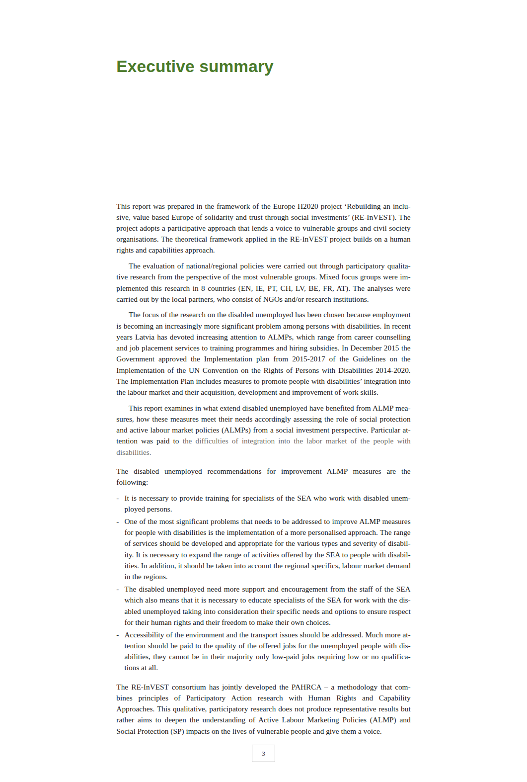Executive summary
This report was prepared in the framework of the Europe H2020 project ‘Rebuilding an inclusive, value based Europe of solidarity and trust through social investments’ (RE-InVEST). The project adopts a participative approach that lends a voice to vulnerable groups and civil society organisations. The theoretical framework applied in the RE-InVEST project builds on a human rights and capabilities approach.
The evaluation of national/regional policies were carried out through participatory qualitative research from the perspective of the most vulnerable groups. Mixed focus groups were implemented this research in 8 countries (EN, IE, PT, CH, LV, BE, FR, AT). The analyses were carried out by the local partners, who consist of NGOs and/or research institutions.
The focus of the research on the disabled unemployed has been chosen because employment is becoming an increasingly more significant problem among persons with disabilities. In recent years Latvia has devoted increasing attention to ALMPs, which range from career counselling and job placement services to training programmes and hiring subsidies. In December 2015 the Government approved the Implementation plan from 2015-2017 of the Guidelines on the Implementation of the UN Convention on the Rights of Persons with Disabilities 2014-2020. The Implementation Plan includes measures to promote people with disabilities’ integration into the labour market and their acquisition, development and improvement of work skills.
This report examines in what extend disabled unemployed have benefited from ALMP measures, how these measures meet their needs accordingly assessing the role of social protection and active labour market policies (ALMPs) from a social investment perspective. Particular attention was paid to the difficulties of integration into the labor market of the people with disabilities.
The disabled unemployed recommendations for improvement ALMP measures are the following:
It is necessary to provide training for specialists of the SEA who work with disabled unemployed persons.
One of the most significant problems that needs to be addressed to improve ALMP measures for people with disabilities is the implementation of a more personalised approach. The range of services should be developed and appropriate for the various types and severity of disability. It is necessary to expand the range of activities offered by the SEA to people with disabilities. In addition, it should be taken into account the regional specifics, labour market demand in the regions.
The disabled unemployed need more support and encouragement from the staff of the SEA which also means that it is necessary to educate specialists of the SEA for work with the disabled unemployed taking into consideration their specific needs and options to ensure respect for their human rights and their freedom to make their own choices.
Accessibility of the environment and the transport issues should be addressed. Much more attention should be paid to the quality of the offered jobs for the unemployed people with disabilities, they cannot be in their majority only low-paid jobs requiring low or no qualifications at all.
The RE-InVEST consortium has jointly developed the PAHRCA – a methodology that combines principles of Participatory Action research with Human Rights and Capability Approaches. This qualitative, participatory research does not produce representative results but rather aims to deepen the understanding of Active Labour Marketing Policies (ALMP) and Social Protection (SP) impacts on the lives of vulnerable people and give them a voice.
3